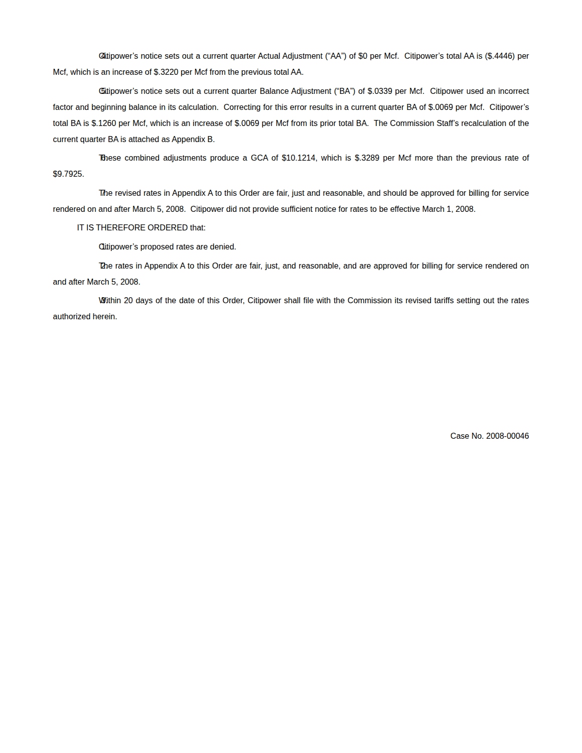4. Citipower’s notice sets out a current quarter Actual Adjustment (“AA”) of $0 per Mcf. Citipower’s total AA is ($.4446) per Mcf, which is an increase of $.3220 per Mcf from the previous total AA.
5. Citipower’s notice sets out a current quarter Balance Adjustment (“BA”) of $.0339 per Mcf. Citipower used an incorrect factor and beginning balance in its calculation. Correcting for this error results in a current quarter BA of $.0069 per Mcf. Citipower’s total BA is $.1260 per Mcf, which is an increase of $.0069 per Mcf from its prior total BA. The Commission Staff’s recalculation of the current quarter BA is attached as Appendix B.
6. These combined adjustments produce a GCA of $10.1214, which is $.3289 per Mcf more than the previous rate of $9.7925.
7. The revised rates in Appendix A to this Order are fair, just and reasonable, and should be approved for billing for service rendered on and after March 5, 2008. Citipower did not provide sufficient notice for rates to be effective March 1, 2008.
IT IS THEREFORE ORDERED that:
1. Citipower’s proposed rates are denied.
2. The rates in Appendix A to this Order are fair, just, and reasonable, and are approved for billing for service rendered on and after March 5, 2008.
3. Within 20 days of the date of this Order, Citipower shall file with the Commission its revised tariffs setting out the rates authorized herein.
Case No. 2008-00046